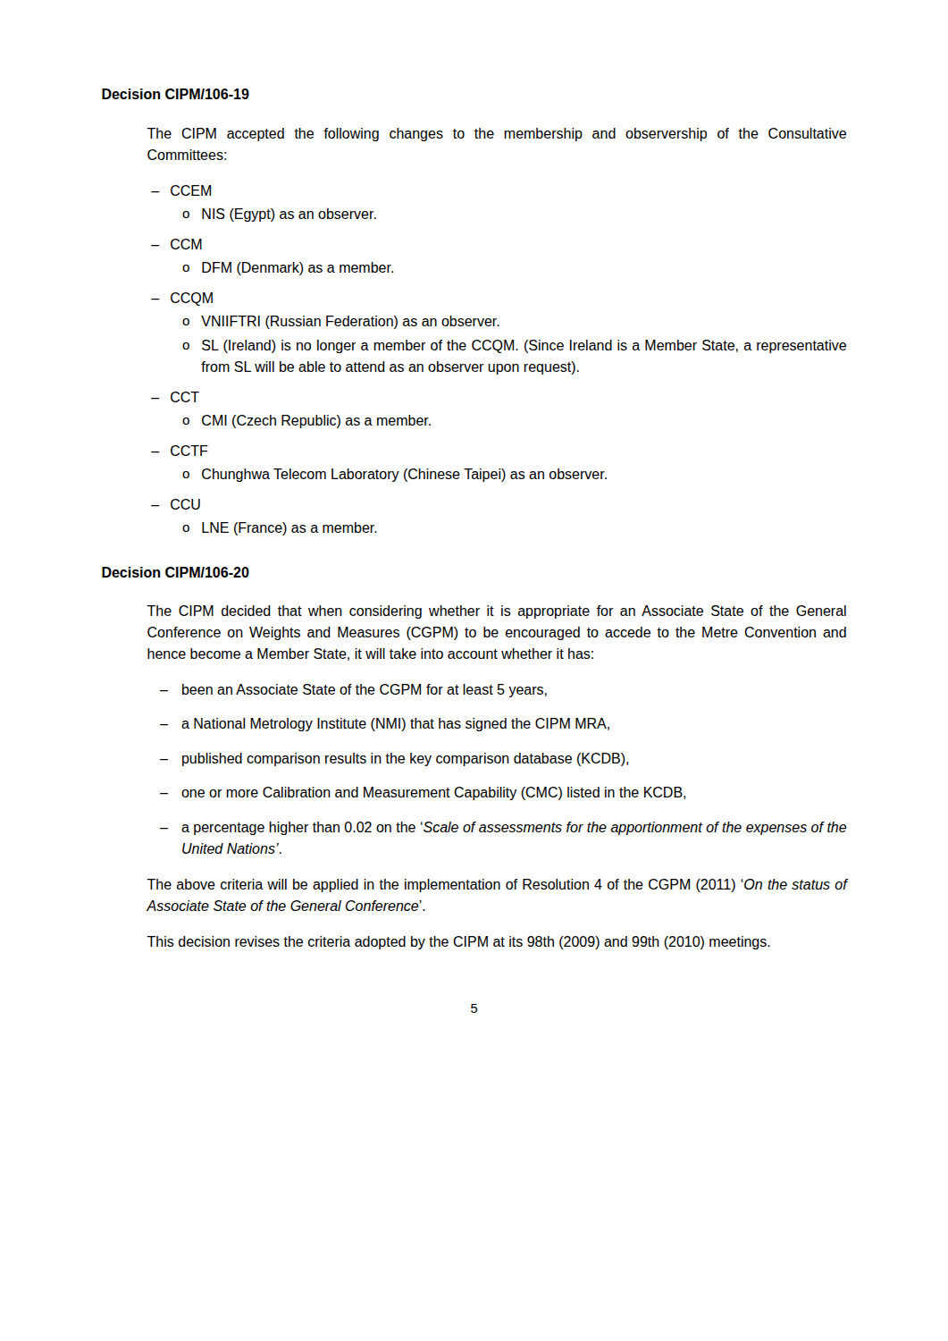Decision CIPM/106-19
The CIPM accepted the following changes to the membership and observership of the Consultative Committees:
CCEM
NIS (Egypt) as an observer.
CCM
DFM (Denmark) as a member.
CCQM
VNIIFTRI (Russian Federation) as an observer.
SL (Ireland) is no longer a member of the CCQM. (Since Ireland is a Member State, a representative from SL will be able to attend as an observer upon request).
CCT
CMI (Czech Republic) as a member.
CCTF
Chunghwa Telecom Laboratory (Chinese Taipei) as an observer.
CCU
LNE (France) as a member.
Decision CIPM/106-20
The CIPM decided that when considering whether it is appropriate for an Associate State of the General Conference on Weights and Measures (CGPM) to be encouraged to accede to the Metre Convention and hence become a Member State, it will take into account whether it has:
been an Associate State of the CGPM for at least 5 years,
a National Metrology Institute (NMI) that has signed the CIPM MRA,
published comparison results in the key comparison database (KCDB),
one or more Calibration and Measurement Capability (CMC) listed in the KCDB,
a percentage higher than 0.02 on the ‘Scale of assessments for the apportionment of the expenses of the United Nations’.
The above criteria will be applied in the implementation of Resolution 4 of the CGPM (2011) ‘On the status of Associate State of the General Conference’.
This decision revises the criteria adopted by the CIPM at its 98th (2009) and 99th (2010) meetings.
5